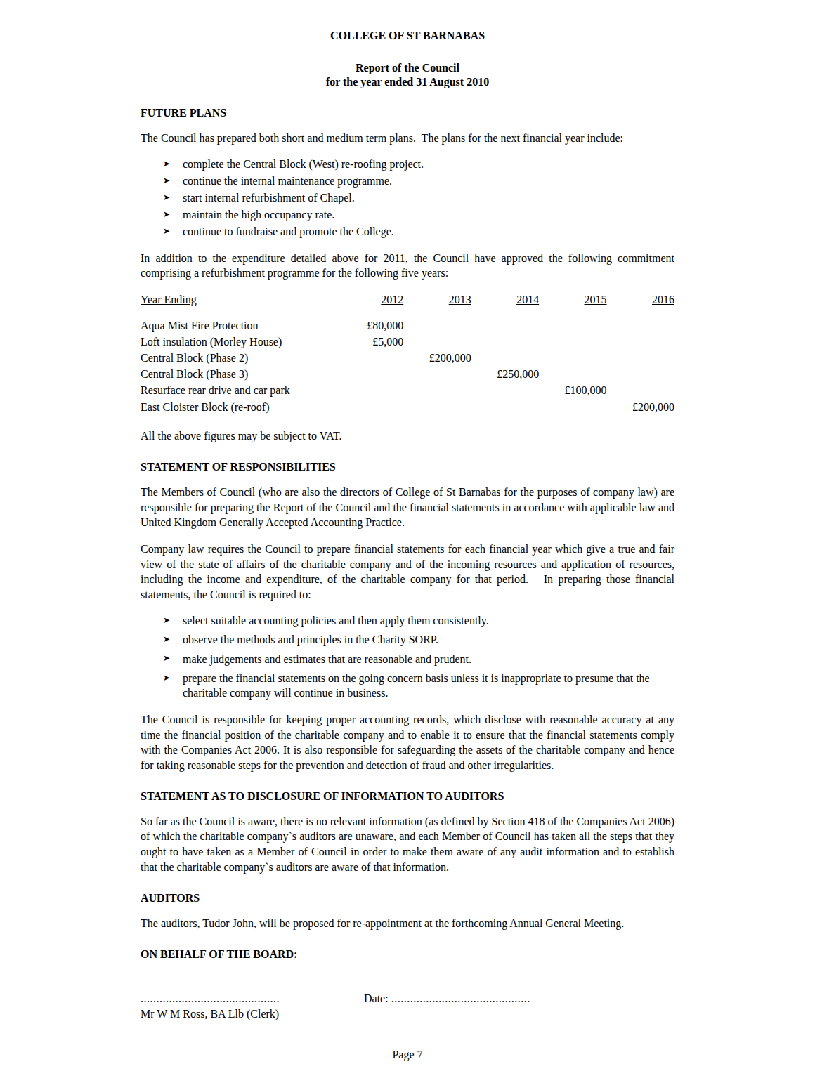COLLEGE OF ST BARNABAS
Report of the Council
for the year ended 31 August 2010
Future Plans
The Council has prepared both short and medium term plans. The plans for the next financial year include:
complete the Central Block (West) re-roofing project.
continue the internal maintenance programme.
start internal refurbishment of Chapel.
maintain the high occupancy rate.
continue to fundraise and promote the College.
In addition to the expenditure detailed above for 2011, the Council have approved the following commitment comprising a refurbishment programme for the following five years:
| Year Ending | 2012 | 2013 | 2014 | 2015 | 2016 |
| --- | --- | --- | --- | --- | --- |
| Aqua Mist Fire Protection | £80,000 | | | | |
| Loft insulation (Morley House) | £5,000 | | | | |
| Central Block (Phase 2) | | £200,000 | | | |
| Central Block (Phase 3) | | | £250,000 | | |
| Resurface rear drive and car park | | | | £100,000 | |
| East Cloister Block (re-roof) | | | | | £200,000 |
All the above figures may be subject to VAT.
Statement of Responsibilities
The Members of Council (who are also the directors of College of St Barnabas for the purposes of company law) are responsible for preparing the Report of the Council and the financial statements in accordance with applicable law and United Kingdom Generally Accepted Accounting Practice.
Company law requires the Council to prepare financial statements for each financial year which give a true and fair view of the state of affairs of the charitable company and of the incoming resources and application of resources, including the income and expenditure, of the charitable company for that period. In preparing those financial statements, the Council is required to:
select suitable accounting policies and then apply them consistently.
observe the methods and principles in the Charity SORP.
make judgements and estimates that are reasonable and prudent.
prepare the financial statements on the going concern basis unless it is inappropriate to presume that the charitable company will continue in business.
The Council is responsible for keeping proper accounting records, which disclose with reasonable accuracy at any time the financial position of the charitable company and to enable it to ensure that the financial statements comply with the Companies Act 2006. It is also responsible for safeguarding the assets of the charitable company and hence for taking reasonable steps for the prevention and detection of fraud and other irregularities.
Statement as to Disclosure of Information to Auditors
So far as the Council is aware, there is no relevant information (as defined by Section 418 of the Companies Act 2006) of which the charitable company`s auditors are unaware, and each Member of Council has taken all the steps that they ought to have taken as a Member of Council in order to make them aware of any audit information and to establish that the charitable company`s auditors are aware of that information.
Auditors
The auditors, Tudor John, will be proposed for re-appointment at the forthcoming Annual General Meeting.
On Behalf of the Board:
............................................
Mr W M Ross, BA Llb (Clerk)
Date: ............................................
Page 7